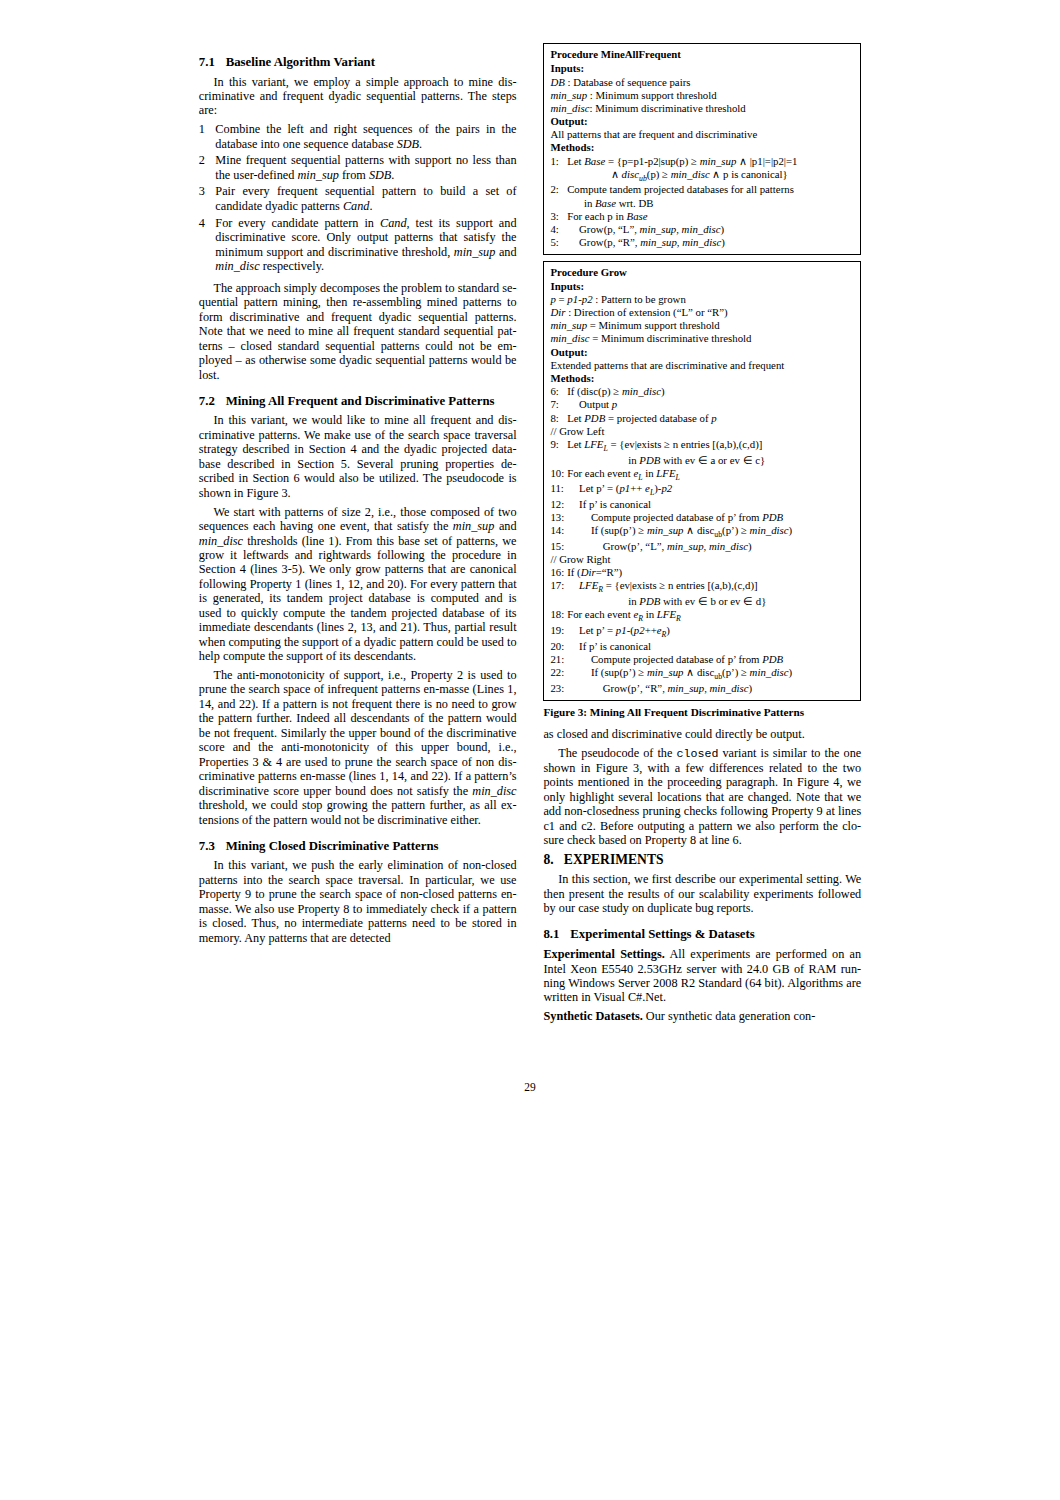7.1 Baseline Algorithm Variant
In this variant, we employ a simple approach to mine discriminative and frequent dyadic sequential patterns. The steps are:
1 Combine the left and right sequences of the pairs in the database into one sequence database SDB.
2 Mine frequent sequential patterns with support no less than the user-defined min_sup from SDB.
3 Pair every frequent sequential pattern to build a set of candidate dyadic patterns Cand.
4 For every candidate pattern in Cand, test its support and discriminative score. Only output patterns that satisfy the minimum support and discriminative threshold, min_sup and min_disc respectively.
The approach simply decomposes the problem to standard sequential pattern mining, then re-assembling mined patterns to form discriminative and frequent dyadic sequential patterns. Note that we need to mine all frequent standard sequential patterns – closed standard sequential patterns could not be employed – as otherwise some dyadic sequential patterns would be lost.
7.2 Mining All Frequent and Discriminative Patterns
In this variant, we would like to mine all frequent and discriminative patterns. We make use of the search space traversal strategy described in Section 4 and the dyadic projected database described in Section 5. Several pruning properties described in Section 6 would also be utilized. The pseudocode is shown in Figure 3.
We start with patterns of size 2, i.e., those composed of two sequences each having one event, that satisfy the min_sup and min_disc thresholds (line 1). From this base set of patterns, we grow it leftwards and rightwards following the procedure in Section 4 (lines 3-5). We only grow patterns that are canonical following Property 1 (lines 1, 12, and 20). For every pattern that is generated, its tandem project database is computed and is used to quickly compute the tandem projected database of its immediate descendants (lines 2, 13, and 21). Thus, partial result when computing the support of a dyadic pattern could be used to help compute the support of its descendants.
The anti-monotonicity of support, i.e., Property 2 is used to prune the search space of infrequent patterns en-masse (Lines 1, 14, and 22). If a pattern is not frequent there is no need to grow the pattern further. Indeed all descendants of the pattern would be not frequent. Similarly the upper bound of the discriminative score and the anti-monotonicity of this upper bound, i.e., Properties 3 & 4 are used to prune the search space of non discriminative patterns en-masse (lines 1, 14, and 22). If a pattern’s discriminative score upper bound does not satisfy the min_disc threshold, we could stop growing the pattern further, as all extensions of the pattern would not be discriminative either.
7.3 Mining Closed Discriminative Patterns
In this variant, we push the early elimination of non-closed patterns into the search space traversal. In particular, we use Property 9 to prune the search space of non-closed patterns en-masse. We also use Property 8 to immediately check if a pattern is closed. Thus, no intermediate patterns need to be stored in memory. Any patterns that are detected
Procedure MineAllFrequent
Inputs:
DB : Database of sequence pairs
min_sup : Minimum support threshold
min_disc: Minimum discriminative threshold
Output:
All patterns that are frequent and discriminative
Methods:
1: Let Base = {p=p1-p2|sup(p) ≥ min_sup ∧ |p1|=|p2|=1
∧ discub(p) ≥ min_disc ∧ p is canonical}
2: Compute tandem projected databases for all patterns
in Base wrt. DB
3: For each p in Base
4: Grow(p, “L”, min_sup, min_disc)
5: Grow(p, “R”, min_sup, min_disc)
Procedure Grow
Inputs:
p = p1-p2 : Pattern to be grown
Dir : Direction of extension (“L” or “R”)
min_sup = Minimum support threshold
min_disc = Minimum discriminative threshold
Output:
Extended patterns that are discriminative and frequent
Methods:
6: If (disc(p) ≥ min_disc)
7: Output p
8: Let PDB = projected database of p
// Grow Left
9: Let LFEL = {ev|exists ≥ n entries [(a,b),(c,d)]
in PDB with ev ∈ a or ev ∈ c}
10: For each event eL in LFEL
11: Let p’ = (p1++ eL)-p2
12: If p’ is canonical
13: Compute projected database of p’ from PDB
14: If (sup(p’) ≥ min_sup ∧ discub(p’) ≥ min_disc)
15: Grow(p’, “L”, min_sup, min_disc)
// Grow Right
16: If (Dir=“R”)
17: LFER = {ev|exists ≥ n entries [(a,b),(c,d)]
in PDB with ev ∈ b or ev ∈ d}
18: For each event eR in LFER
19: Let p’ = p1-(p2++eR)
20: If p’ is canonical
21: Compute projected database of p’ from PDB
22: If (sup(p’) ≥ min_sup ∧ discub(p’) ≥ min_disc)
23: Grow(p’, “R”, min_sup, min_disc)
Figure 3: Mining All Frequent Discriminative Patterns
as closed and discriminative could directly be output.
The pseudocode of the closed variant is similar to the one shown in Figure 3, with a few differences related to the two points mentioned in the proceeding paragraph. In Figure 4, we only highlight several locations that are changed. Note that we add non-closedness pruning checks following Property 9 at lines c1 and c2. Before outputing a pattern we also perform the closure check based on Property 8 at line 6.
8. EXPERIMENTS
In this section, we first describe our experimental setting. We then present the results of our scalability experiments followed by our case study on duplicate bug reports.
8.1 Experimental Settings & Datasets
Experimental Settings. All experiments are performed on an Intel Xeon E5540 2.53GHz server with 24.0 GB of RAM running Windows Server 2008 R2 Standard (64 bit). Algorithms are written in Visual C#.Net.
Synthetic Datasets. Our synthetic data generation con-
29